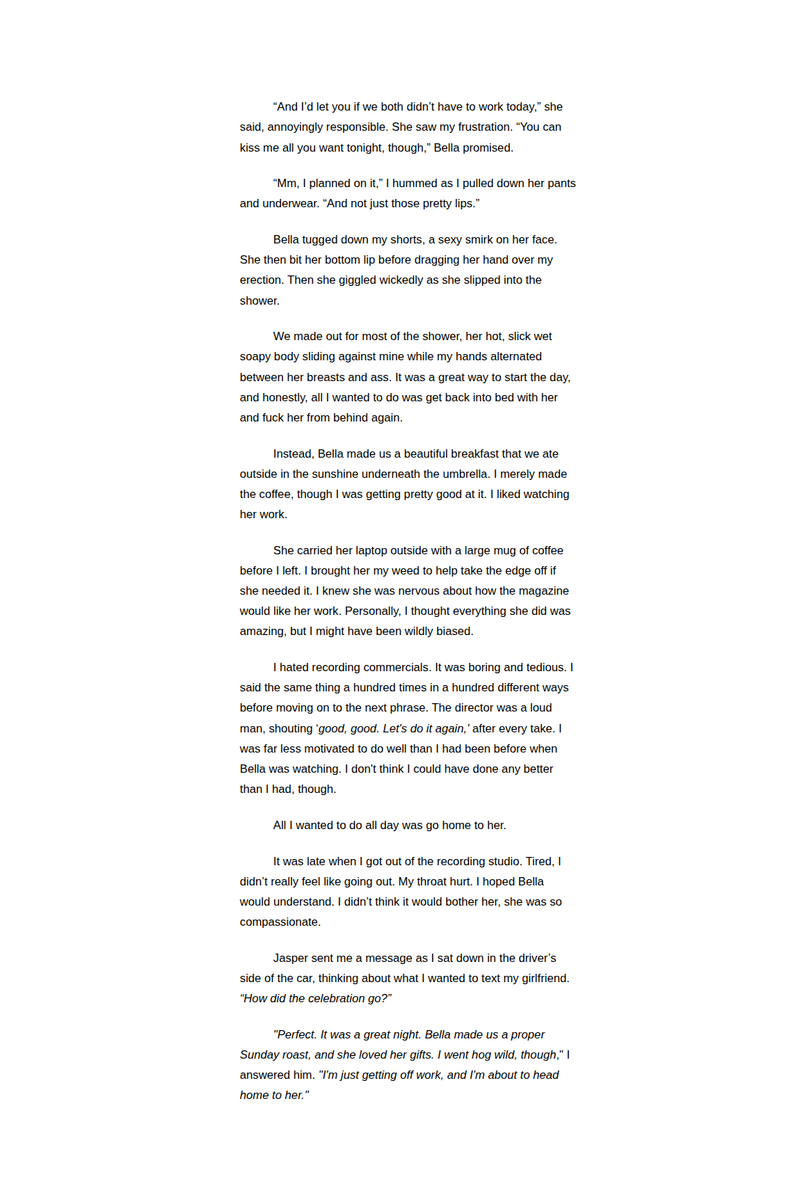“And I’d let you if we both didn’t have to work today,” she said, annoyingly responsible. She saw my frustration. “You can kiss me all you want tonight, though,” Bella promised.
“Mm, I planned on it,” I hummed as I pulled down her pants and underwear. “And not just those pretty lips.”
Bella tugged down my shorts, a sexy smirk on her face. She then bit her bottom lip before dragging her hand over my erection. Then she giggled wickedly as she slipped into the shower.
We made out for most of the shower, her hot, slick wet soapy body sliding against mine while my hands alternated between her breasts and ass. It was a great way to start the day, and honestly, all I wanted to do was get back into bed with her and fuck her from behind again.
Instead, Bella made us a beautiful breakfast that we ate outside in the sunshine underneath the umbrella. I merely made the coffee, though I was getting pretty good at it. I liked watching her work.
She carried her laptop outside with a large mug of coffee before I left. I brought her my weed to help take the edge off if she needed it. I knew she was nervous about how the magazine would like her work. Personally, I thought everything she did was amazing, but I might have been wildly biased.
I hated recording commercials. It was boring and tedious. I said the same thing a hundred times in a hundred different ways before moving on to the next phrase. The director was a loud man, shouting ‘good, good. Let's do it again,' after every take. I was far less motivated to do well than I had been before when Bella was watching. I don't think I could have done any better than I had, though.
All I wanted to do all day was go home to her.
It was late when I got out of the recording studio. Tired, I didn’t really feel like going out. My throat hurt. I hoped Bella would understand. I didn’t think it would bother her, she was so compassionate.
Jasper sent me a message as I sat down in the driver’s side of the car, thinking about what I wanted to text my girlfriend. “How did the celebration go?”
"Perfect. It was a great night. Bella made us a proper Sunday roast, and she loved her gifts. I went hog wild, though," I answered him. "I'm just getting off work, and I'm about to head home to her."